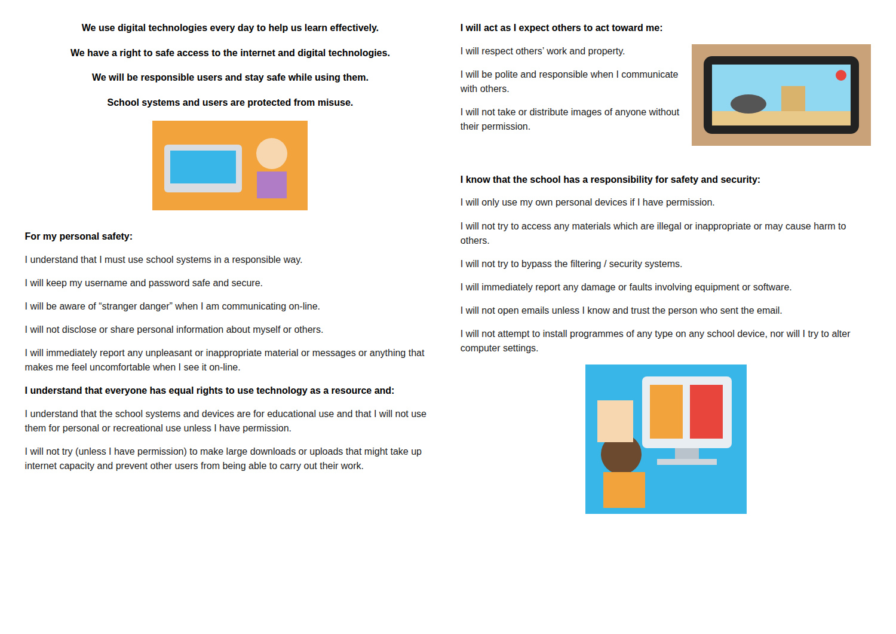We use digital technologies every day to help us learn effectively.
We have a right to safe access to the internet and digital technologies.
We will be responsible users and stay safe while using them.
School systems and users are protected from misuse.
For my personal safety:
I understand that I must use school systems in a responsible way.
I will keep my username and password safe and secure.
I will be aware of “stranger danger” when I am communicating on-line.
I will not disclose or share personal information about myself or others.
I will immediately report any unpleasant or inappropriate material or messages or anything that makes me feel uncomfortable when I see it on-line.
I understand that everyone has equal rights to use technology as a resource and:
I understand that the school systems and devices are for educational use and that I will not use them for personal or recreational use unless I have permission.
I will not try (unless I have permission) to make large downloads or uploads that might take up internet capacity and prevent other users from being able to carry out their work.
I will act as I expect others to act toward me:
I will respect others’ work and property.
I will be polite and responsible when I communicate with others.
I will not take or distribute images of anyone without their permission.
I know that the school has a responsibility for safety and security:
I will only use my own personal devices if I have permission.
I will not try to access any materials which are illegal or inappropriate or may cause harm to others.
I will not try to bypass the filtering / security systems.
I will immediately report any damage or faults involving equipment or software.
I will not open emails unless I know and trust the person who sent the email.
I will not attempt to install programmes of any type on any school device, nor will I try to alter computer settings.